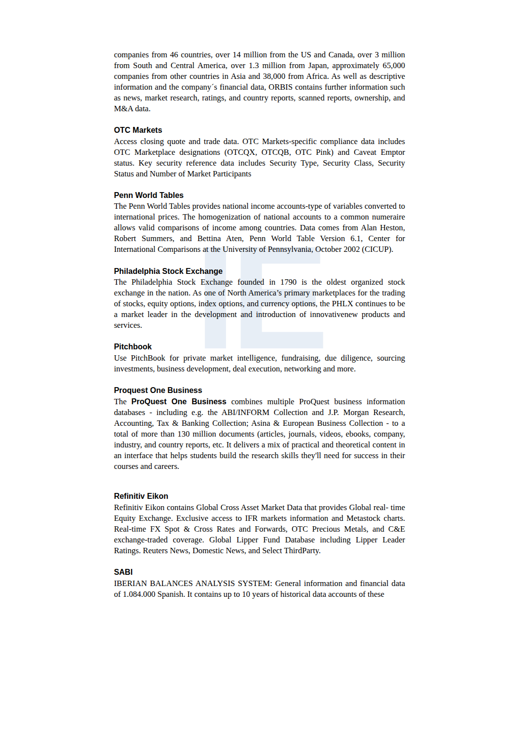IE
companies from 46 countries, over 14 million from the US and Canada, over 3 million from South and Central America, over 1.3 million from Japan, approximately 65,000 companies from other countries in Asia and 38,000 from Africa. As well as descriptive information and the company´s financial data, ORBIS contains further information such as news, market research, ratings, and country reports, scanned reports, ownership, and M&A data.
OTC Markets
Access closing quote and trade data. OTC Markets-specific compliance data includes OTC Marketplace designations (OTCQX, OTCQB, OTC Pink) and Caveat Emptor status. Key security reference data includes Security Type, Security Class, Security Status and Number of Market Participants
Penn World Tables
The Penn World Tables provides national income accounts-type of variables converted to international prices. The homogenization of national accounts to a common numeraire allows valid comparisons of income among countries. Data comes from Alan Heston, Robert Summers, and Bettina Aten, Penn World Table Version 6.1, Center for International Comparisons at the University of Pennsylvania, October 2002 (CICUP).
Philadelphia Stock Exchange
The Philadelphia Stock Exchange founded in 1790 is the oldest organized stock exchange in the nation. As one of North America’s primary marketplaces for the trading of stocks, equity options, index options, and currency options, the PHLX continues to be a market leader in the development and introduction of innovativenew products and services.
Pitchbook
Use PitchBook for private market intelligence, fundraising, due diligence, sourcing investments, business development, deal execution, networking and more.
Proquest One Business
The ProQuest One Business combines multiple ProQuest business information databases - including e.g. the ABI/INFORM Collection and J.P. Morgan Research, Accounting, Tax & Banking Collection; Asina & European Business Collection - to a total of more than 130 million documents (articles, journals, videos, ebooks, company, industry, and country reports, etc. It delivers a mix of practical and theoretical content in an interface that helps students build the research skills they'll need for success in their courses and careers.
Refinitiv Eikon
Refinitiv Eikon contains Global Cross Asset Market Data that provides Global real- time Equity Exchange. Exclusive access to IFR markets information and Metastock charts. Real-time FX Spot & Cross Rates and Forwards, OTC Precious Metals, and C&E exchange-traded coverage. Global Lipper Fund Database including Lipper Leader Ratings. Reuters News, Domestic News, and Select ThirdParty.
SABI
IBERIAN BALANCES ANALYSIS SYSTEM: General information and financial data of 1.084.000 Spanish. It contains up to 10 years of historical data accounts of these